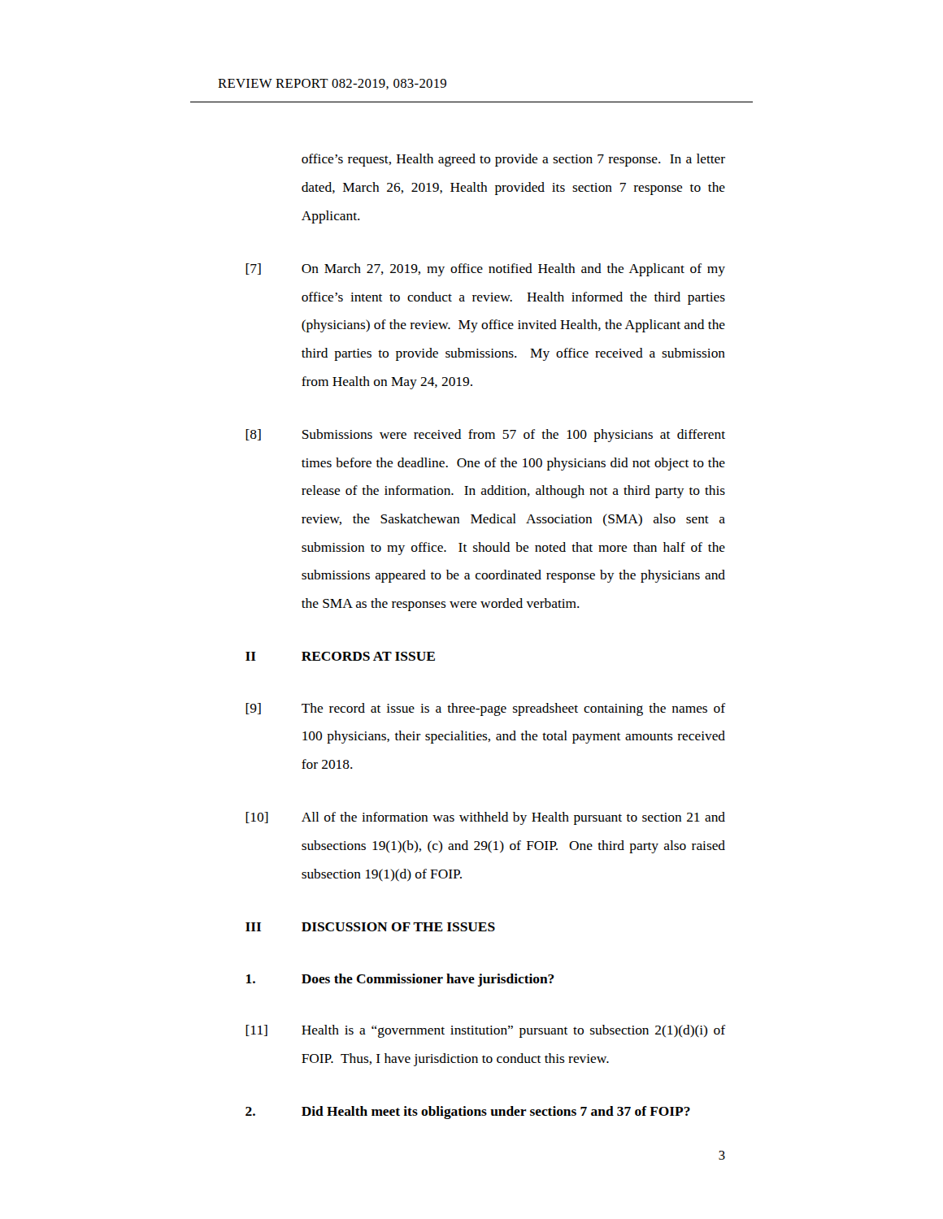REVIEW REPORT 082-2019, 083-2019
office’s request, Health agreed to provide a section 7 response. In a letter dated, March 26, 2019, Health provided its section 7 response to the Applicant.
[7] On March 27, 2019, my office notified Health and the Applicant of my office’s intent to conduct a review. Health informed the third parties (physicians) of the review. My office invited Health, the Applicant and the third parties to provide submissions. My office received a submission from Health on May 24, 2019.
[8] Submissions were received from 57 of the 100 physicians at different times before the deadline. One of the 100 physicians did not object to the release of the information. In addition, although not a third party to this review, the Saskatchewan Medical Association (SMA) also sent a submission to my office. It should be noted that more than half of the submissions appeared to be a coordinated response by the physicians and the SMA as the responses were worded verbatim.
IIRECORDS AT ISSUE
[9] The record at issue is a three-page spreadsheet containing the names of 100 physicians, their specialities, and the total payment amounts received for 2018.
[10] All of the information was withheld by Health pursuant to section 21 and subsections 19(1)(b), (c) and 29(1) of FOIP. One third party also raised subsection 19(1)(d) of FOIP.
IIIDISCUSSION OF THE ISSUES
1. Does the Commissioner have jurisdiction?
[11] Health is a “government institution” pursuant to subsection 2(1)(d)(i) of FOIP. Thus, I have jurisdiction to conduct this review.
2. Did Health meet its obligations under sections 7 and 37 of FOIP?
3